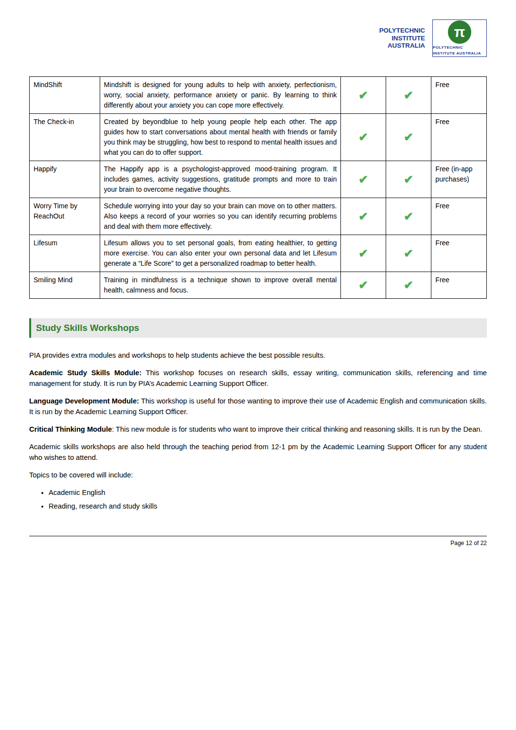POLYTECHNIC
INSTITUTE
AUSTRALIA
π
POLYTECHNIC INSTITUTE AUSTRALIA
| MindShift | Mindshift is designed for young adults to help with anxiety, perfectionism, worry, social anxiety, performance anxiety or panic. By learning to think differently about your anxiety you can cope more effectively. | ✔ | ✔ | Free |
| The Check-in | Created by beyondblue to help young people help each other. The app guides how to start conversations about mental health with friends or family you think may be struggling, how best to respond to mental health issues and what you can do to offer support. | ✔ | ✔ | Free |
| Happify | The Happify app is a psychologist-approved mood-training program. It includes games, activity suggestions, gratitude prompts and more to train your brain to overcome negative thoughts. | ✔ | ✔ | Free (in-app purchases) |
| Worry Time by ReachOut | Schedule worrying into your day so your brain can move on to other matters. Also keeps a record of your worries so you can identify recurring problems and deal with them more effectively. | ✔ | ✔ | Free |
| Lifesum | Lifesum allows you to set personal goals, from eating healthier, to getting more exercise. You can also enter your own personal data and let Lifesum generate a “Life Score” to get a personalized roadmap to better health. | ✔ | ✔ | Free |
| Smiling Mind | Training in mindfulness is a technique shown to improve overall mental health, calmness and focus. | ✔ | ✔ | Free |
Study Skills Workshops
PIA provides extra modules and workshops to help students achieve the best possible results.
Academic Study Skills Module: This workshop focuses on research skills, essay writing, communication skills, referencing and time management for study. It is run by PIA’s Academic Learning Support Officer.
Language Development Module: This workshop is useful for those wanting to improve their use of Academic English and communication skills. It is run by the Academic Learning Support Officer.
Critical Thinking Module: This new module is for students who want to improve their critical thinking and reasoning skills. It is run by the Dean.
Academic skills workshops are also held through the teaching period from 12-1 pm by the Academic Learning Support Officer for any student who wishes to attend.
Topics to be covered will include:
Academic English
Reading, research and study skills
Page 12 of 22